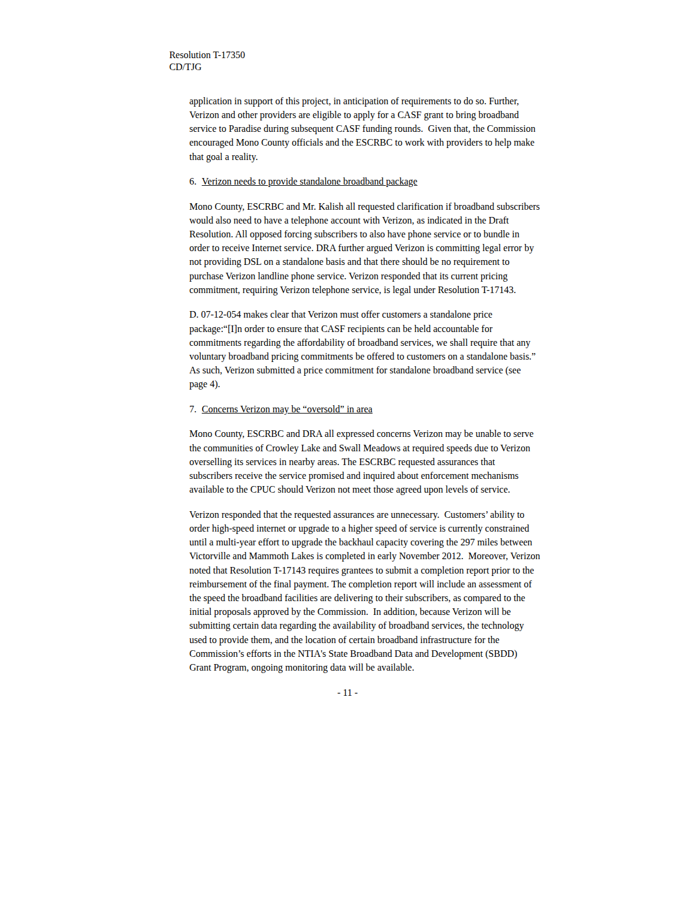Resolution T-17350 CD/TJG
application in support of this project, in anticipation of requirements to do so. Further, Verizon and other providers are eligible to apply for a CASF grant to bring broadband service to Paradise during subsequent CASF funding rounds. Given that, the Commission encouraged Mono County officials and the ESCRBC to work with providers to help make that goal a reality.
6. Verizon needs to provide standalone broadband package
Mono County, ESCRBC and Mr. Kalish all requested clarification if broadband subscribers would also need to have a telephone account with Verizon, as indicated in the Draft Resolution. All opposed forcing subscribers to also have phone service or to bundle in order to receive Internet service. DRA further argued Verizon is committing legal error by not providing DSL on a standalone basis and that there should be no requirement to purchase Verizon landline phone service. Verizon responded that its current pricing commitment, requiring Verizon telephone service, is legal under Resolution T-17143.
D. 07-12-054 makes clear that Verizon must offer customers a standalone price package:“[I]n order to ensure that CASF recipients can be held accountable for commitments regarding the affordability of broadband services, we shall require that any voluntary broadband pricing commitments be offered to customers on a standalone basis.” As such, Verizon submitted a price commitment for standalone broadband service (see page 4).
7. Concerns Verizon may be “oversold” in area
Mono County, ESCRBC and DRA all expressed concerns Verizon may be unable to serve the communities of Crowley Lake and Swall Meadows at required speeds due to Verizon overselling its services in nearby areas. The ESCRBC requested assurances that subscribers receive the service promised and inquired about enforcement mechanisms available to the CPUC should Verizon not meet those agreed upon levels of service.
Verizon responded that the requested assurances are unnecessary. Customers’ ability to order high-speed internet or upgrade to a higher speed of service is currently constrained until a multi-year effort to upgrade the backhaul capacity covering the 297 miles between Victorville and Mammoth Lakes is completed in early November 2012. Moreover, Verizon noted that Resolution T-17143 requires grantees to submit a completion report prior to the reimbursement of the final payment. The completion report will include an assessment of the speed the broadband facilities are delivering to their subscribers, as compared to the initial proposals approved by the Commission. In addition, because Verizon will be submitting certain data regarding the availability of broadband services, the technology used to provide them, and the location of certain broadband infrastructure for the Commission’s efforts in the NTIA's State Broadband Data and Development (SBDD) Grant Program, ongoing monitoring data will be available.
- 11 -